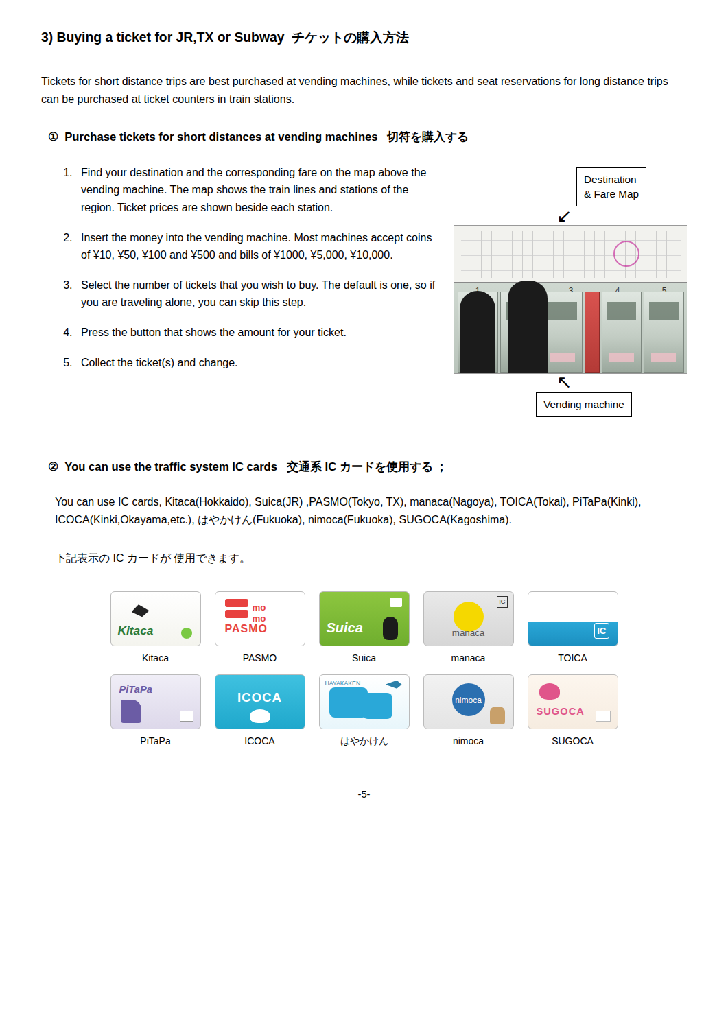3) Buying a ticket for JR,TX or Subway チケットの購入方法
Tickets for short distance trips are best purchased at vending machines, while tickets and seat reservations for long distance trips can be purchased at ticket counters in train stations.
① Purchase tickets for short distances at vending machines 切符を購入する
Destination
& Fare Map
↙
12345
↖
Vending machine
Find your destination and the corresponding fare on the map above the vending machine. The map shows the train lines and stations of the region. Ticket prices are shown beside each station.
Insert the money into the vending machine. Most machines accept coins of ¥10, ¥50, ¥100 and ¥500 and bills of ¥1000, ¥5,000, ¥10,000.
Select the number of tickets that you wish to buy. The default is one, so if you are traveling alone, you can skip this step.
Press the button that shows the amount for your ticket.
Collect the ticket(s) and change.
② You can use the traffic system IC cards 交通系 IC カードを使用する ；
You can use IC cards, Kitaca(Hokkaido), Suica(JR) ,PASMO(Tokyo, TX), manaca(Nagoya), TOICA(Tokai), PiTaPa(Kinki), ICOCA(Kinki,Okayama,etc.), はやかけん(Fukuoka), nimoca(Fukuoka), SUGOCA(Kagoshima).
下記表示の IC カードが 使用できます。
| Kitaca Kitaca | mo mo PASMO PASMO | Suica Suica | IC manaca manaca | IC TOICA |
| PiTaPa PiTaPa | ICOCA ICOCA | HAYAKAKEN はやかけん | nimoca nimoca | SUGOCA SUGOCA |
-5-